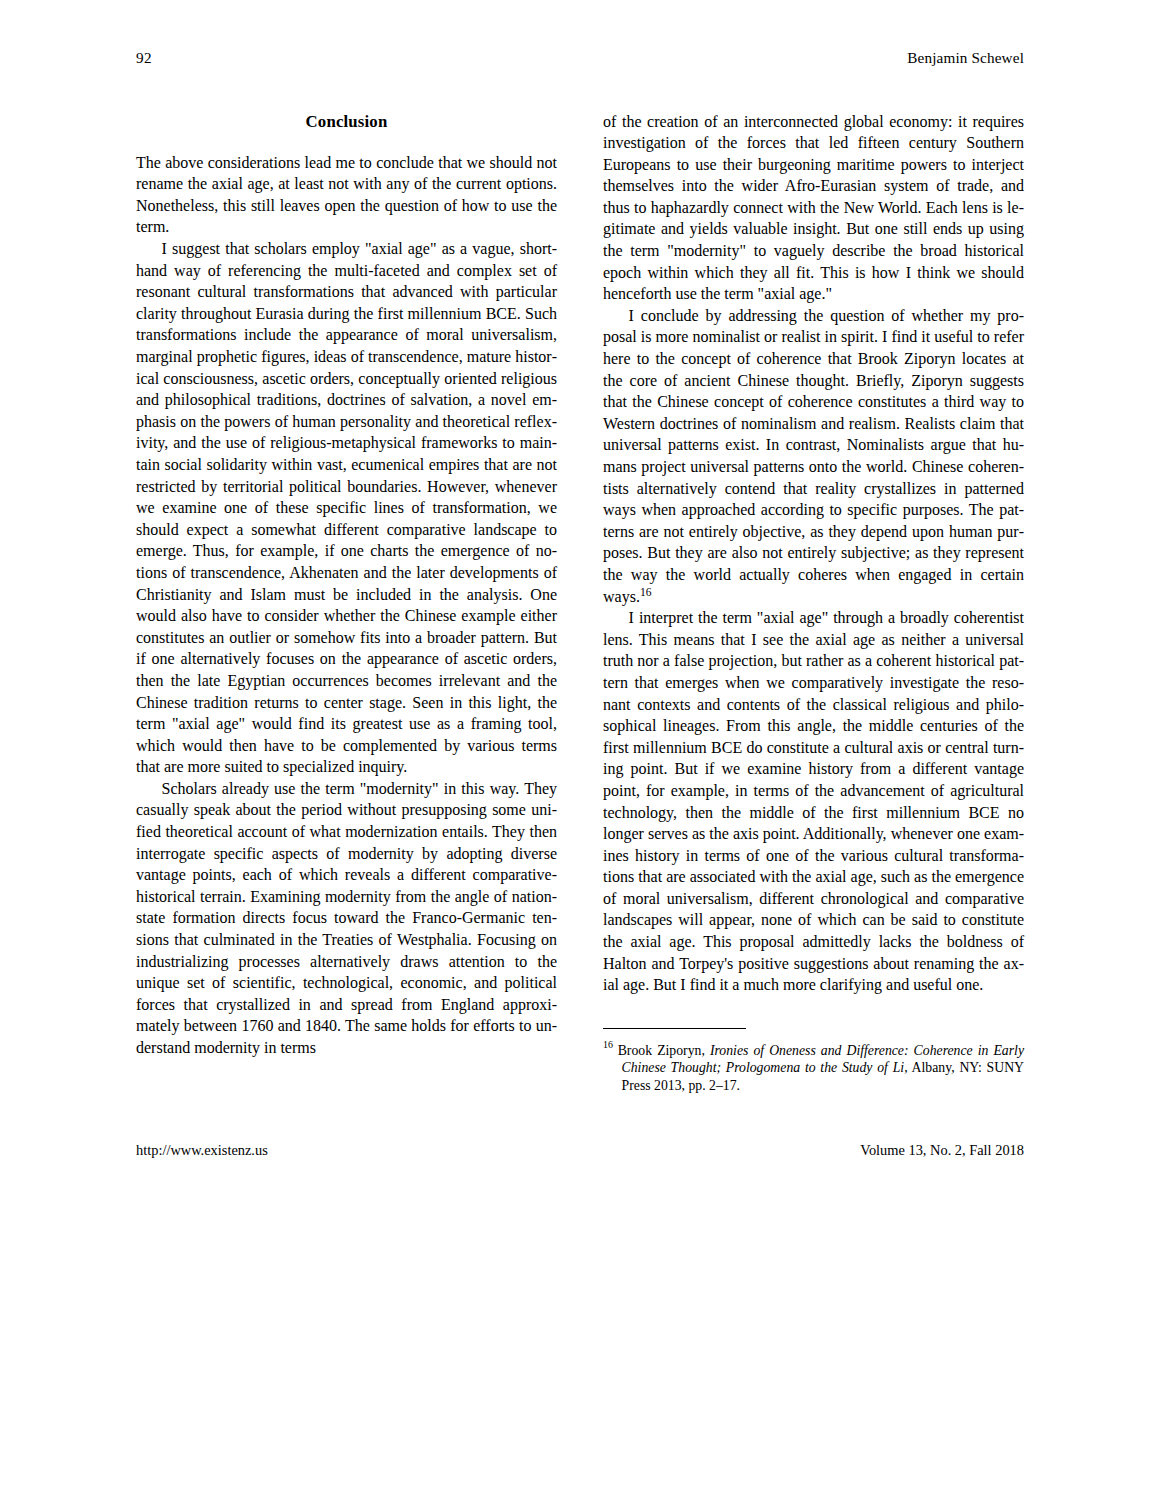92 Benjamin Schewel
Conclusion
The above considerations lead me to conclude that we should not rename the axial age, at least not with any of the current options. Nonetheless, this still leaves open the question of how to use the term.
I suggest that scholars employ "axial age" as a vague, shorthand way of referencing the multi-faceted and complex set of resonant cultural transformations that advanced with particular clarity throughout Eurasia during the first millennium BCE. Such transformations include the appearance of moral universalism, marginal prophetic figures, ideas of transcendence, mature historical consciousness, ascetic orders, conceptually oriented religious and philosophical traditions, doctrines of salvation, a novel emphasis on the powers of human personality and theoretical reflexivity, and the use of religious-metaphysical frameworks to maintain social solidarity within vast, ecumenical empires that are not restricted by territorial political boundaries. However, whenever we examine one of these specific lines of transformation, we should expect a somewhat different comparative landscape to emerge. Thus, for example, if one charts the emergence of notions of transcendence, Akhenaten and the later developments of Christianity and Islam must be included in the analysis. One would also have to consider whether the Chinese example either constitutes an outlier or somehow fits into a broader pattern. But if one alternatively focuses on the appearance of ascetic orders, then the late Egyptian occurrences becomes irrelevant and the Chinese tradition returns to center stage. Seen in this light, the term "axial age" would find its greatest use as a framing tool, which would then have to be complemented by various terms that are more suited to specialized inquiry.
Scholars already use the term "modernity" in this way. They casually speak about the period without presupposing some unified theoretical account of what modernization entails. They then interrogate specific aspects of modernity by adopting diverse vantage points, each of which reveals a different comparative-historical terrain. Examining modernity from the angle of nation-state formation directs focus toward the Franco-Germanic tensions that culminated in the Treaties of Westphalia. Focusing on industrializing processes alternatively draws attention to the unique set of scientific, technological, economic, and political forces that crystallized in and spread from England approximately between 1760 and 1840. The same holds for efforts to understand modernity in terms
of the creation of an interconnected global economy: it requires investigation of the forces that led fifteen century Southern Europeans to use their burgeoning maritime powers to interject themselves into the wider Afro-Eurasian system of trade, and thus to haphazardly connect with the New World. Each lens is legitimate and yields valuable insight. But one still ends up using the term "modernity" to vaguely describe the broad historical epoch within which they all fit. This is how I think we should henceforth use the term "axial age."
I conclude by addressing the question of whether my proposal is more nominalist or realist in spirit. I find it useful to refer here to the concept of coherence that Brook Ziporyn locates at the core of ancient Chinese thought. Briefly, Ziporyn suggests that the Chinese concept of coherence constitutes a third way to Western doctrines of nominalism and realism. Realists claim that universal patterns exist. In contrast, Nominalists argue that humans project universal patterns onto the world. Chinese coherentists alternatively contend that reality crystallizes in patterned ways when approached according to specific purposes. The patterns are not entirely objective, as they depend upon human purposes. But they are also not entirely subjective; as they represent the way the world actually coheres when engaged in certain ways.16
I interpret the term "axial age" through a broadly coherentist lens. This means that I see the axial age as neither a universal truth nor a false projection, but rather as a coherent historical pattern that emerges when we comparatively investigate the resonant contexts and contents of the classical religious and philosophical lineages. From this angle, the middle centuries of the first millennium BCE do constitute a cultural axis or central turning point. But if we examine history from a different vantage point, for example, in terms of the advancement of agricultural technology, then the middle of the first millennium BCE no longer serves as the axis point. Additionally, whenever one examines history in terms of one of the various cultural transformations that are associated with the axial age, such as the emergence of moral universalism, different chronological and comparative landscapes will appear, none of which can be said to constitute the axial age. This proposal admittedly lacks the boldness of Halton and Torpey's positive suggestions about renaming the axial age. But I find it a much more clarifying and useful one.
16 Brook Ziporyn, Ironies of Oneness and Difference: Coherence in Early Chinese Thought; Prologomena to the Study of Li, Albany, NY: SUNY Press 2013, pp. 2–17.
http://www.existenz.us Volume 13, No. 2, Fall 2018